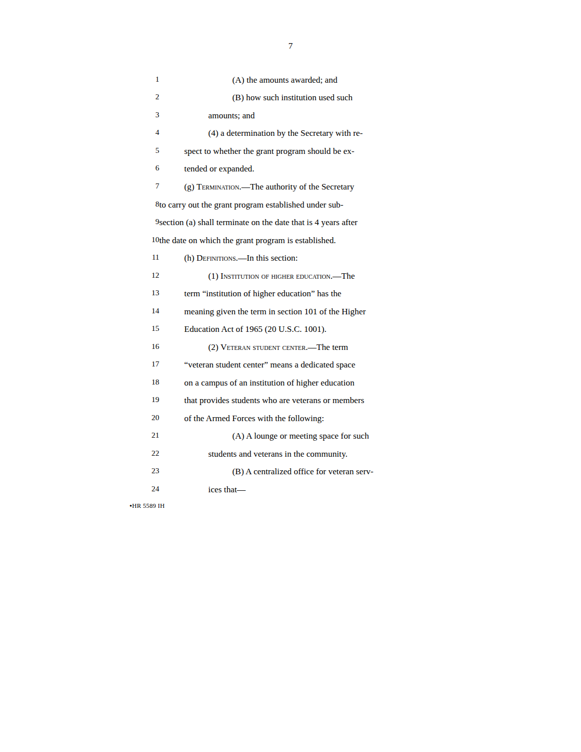7
| 1 | (A) the amounts awarded; and |
| 2 | (B) how such institution used such |
| 3 | amounts; and |
| 4 | (4) a determination by the Secretary with re- |
| 5 | spect to whether the grant program should be ex- |
| 6 | tended or expanded. |
| 7 | (g) Termination. —The authority of the Secretary |
| 8 | to carry out the grant program established under sub- |
| 9 | section (a) shall terminate on the date that is 4 years after |
| 10 | the date on which the grant program is established. |
| 11 | (h) Definitions. —In this section: |
| 12 | (1) Institution of higher education. —The |
| 13 | term “institution of higher education” has the |
| 14 | meaning given the term in section 101 of the Higher |
| 15 | Education Act of 1965 (20 U.S.C. 1001). |
| 16 | (2) Veteran student center. —The term |
| 17 | “veteran student center” means a dedicated space |
| 18 | on a campus of an institution of higher education |
| 19 | that provides students who are veterans or members |
| 20 | of the Armed Forces with the following: |
| 21 | (A) A lounge or meeting space for such |
| 22 | students and veterans in the community. |
| 23 | (B) A centralized office for veteran serv- |
| 24 | ices that— |
•HR 5589 IH